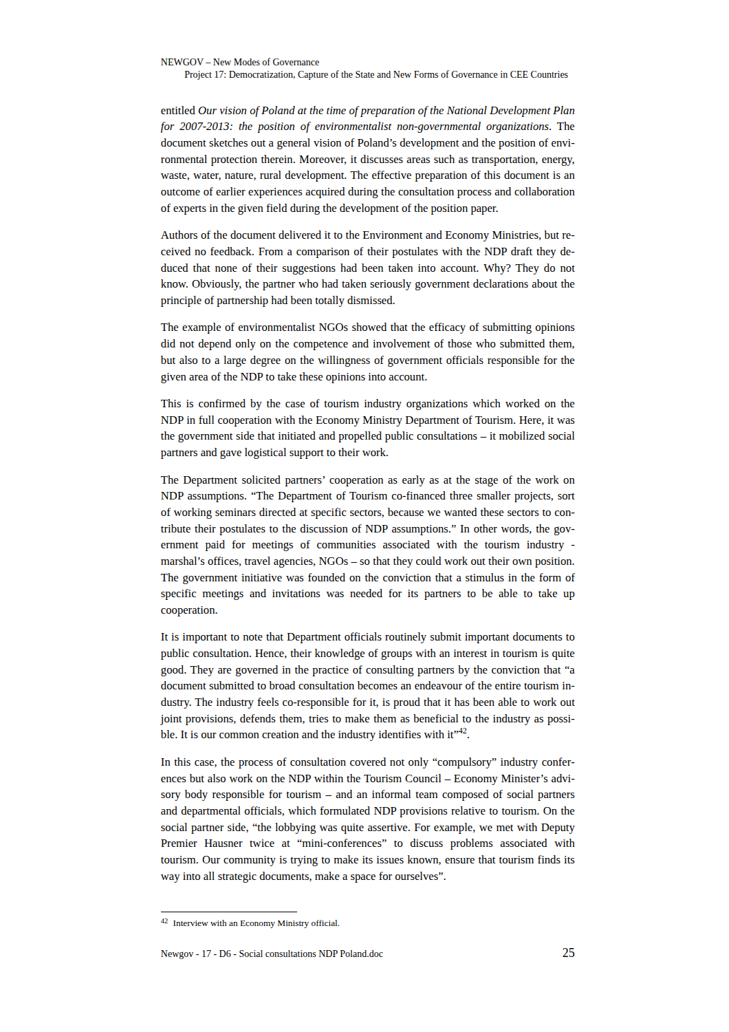NEWGOV – New Modes of Governance Project 17: Democratization, Capture of the State and New Forms of Governance in CEE Countries
entitled Our vision of Poland at the time of preparation of the National Development Plan for 2007-2013: the position of environmentalist non-governmental organizations. The document sketches out a general vision of Poland’s development and the position of environmental protection therein. Moreover, it discusses areas such as transportation, energy, waste, water, nature, rural development. The effective preparation of this document is an outcome of earlier experiences acquired during the consultation process and collaboration of experts in the given field during the development of the position paper.
Authors of the document delivered it to the Environment and Economy Ministries, but received no feedback. From a comparison of their postulates with the NDP draft they deduced that none of their suggestions had been taken into account. Why? They do not know. Obviously, the partner who had taken seriously government declarations about the principle of partnership had been totally dismissed.
The example of environmentalist NGOs showed that the efficacy of submitting opinions did not depend only on the competence and involvement of those who submitted them, but also to a large degree on the willingness of government officials responsible for the given area of the NDP to take these opinions into account.
This is confirmed by the case of tourism industry organizations which worked on the NDP in full cooperation with the Economy Ministry Department of Tourism. Here, it was the government side that initiated and propelled public consultations – it mobilized social partners and gave logistical support to their work.
The Department solicited partners’ cooperation as early as at the stage of the work on NDP assumptions. “The Department of Tourism co-financed three smaller projects, sort of working seminars directed at specific sectors, because we wanted these sectors to contribute their postulates to the discussion of NDP assumptions.” In other words, the government paid for meetings of communities associated with the tourism industry - marshal’s offices, travel agencies, NGOs – so that they could work out their own position. The government initiative was founded on the conviction that a stimulus in the form of specific meetings and invitations was needed for its partners to be able to take up cooperation.
It is important to note that Department officials routinely submit important documents to public consultation. Hence, their knowledge of groups with an interest in tourism is quite good. They are governed in the practice of consulting partners by the conviction that “a document submitted to broad consultation becomes an endeavour of the entire tourism industry. The industry feels co-responsible for it, is proud that it has been able to work out joint provisions, defends them, tries to make them as beneficial to the industry as possible. It is our common creation and the industry identifies with it”42.
In this case, the process of consultation covered not only “compulsory” industry conferences but also work on the NDP within the Tourism Council – Economy Minister’s advisory body responsible for tourism – and an informal team composed of social partners and departmental officials, which formulated NDP provisions relative to tourism. On the social partner side, “the lobbying was quite assertive. For example, we met with Deputy Premier Hausner twice at “mini-conferences” to discuss problems associated with tourism. Our community is trying to make its issues known, ensure that tourism finds its way into all strategic documents, make a space for ourselves”.
42 Interview with an Economy Ministry official.
Newgov - 17 - D6 - Social consultations NDP Poland.doc 25